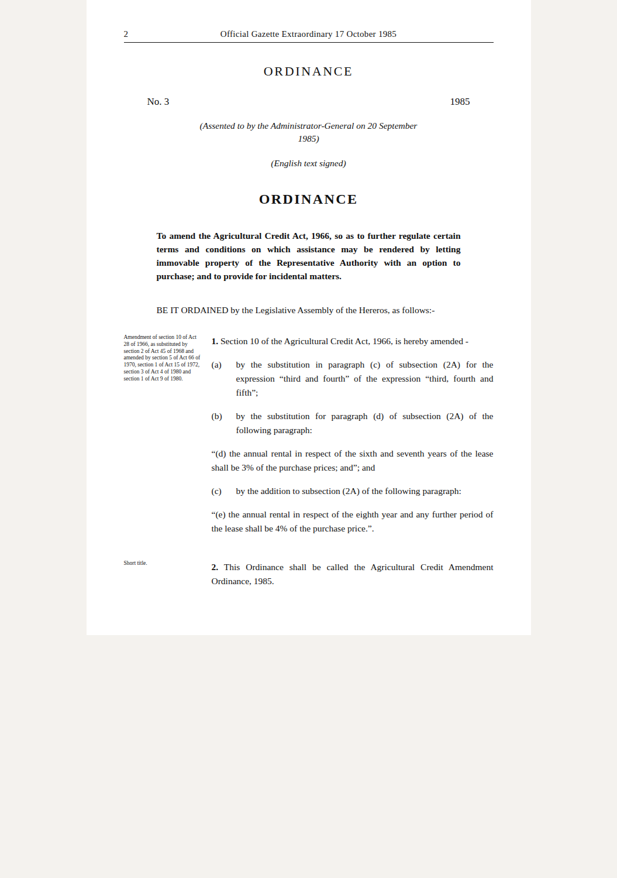2
Official Gazette Extraordinary 17 October 1985
ORDINANCE
No. 3 1985
(Assented to by the Administrator-General on 20 September 1985)
(English text signed)
ORDINANCE
To amend the Agricultural Credit Act, 1966, so as to further regulate certain terms and conditions on which assistance may be rendered by letting immovable property of the Representative Authority with an option to purchase; and to provide for incidental matters.
BE IT ORDAINED by the Legislative Assembly of the Hereros, as follows:-
Amendment of section 10 of Act 28 of 1966, as substituted by section 2 of Act 45 of 1968 and amended by section 5 of Act 66 of 1970, section 1 of Act 15 of 1972, section 3 of Act 4 of 1980 and section 1 of Act 9 of 1980.
1. Section 10 of the Agricultural Credit Act, 1966, is hereby amended -
(a)
by the substitution in paragraph (c) of subsection (2A) for the expression “third and fourth” of the expression “third, fourth and fifth”;
(b)
by the substitution for paragraph (d) of subsection (2A) of the following paragraph:
“(d) the annual rental in respect of the sixth and seventh years of the lease shall be 3% of the purchase prices; and”; and
(c)
by the addition to subsection (2A) of the following paragraph:
“(e) the annual rental in respect of the eighth year and any further period of the lease shall be 4% of the purchase price.”.
Short title.
2. This Ordinance shall be called the Agricultural Credit Amendment Ordinance, 1985.